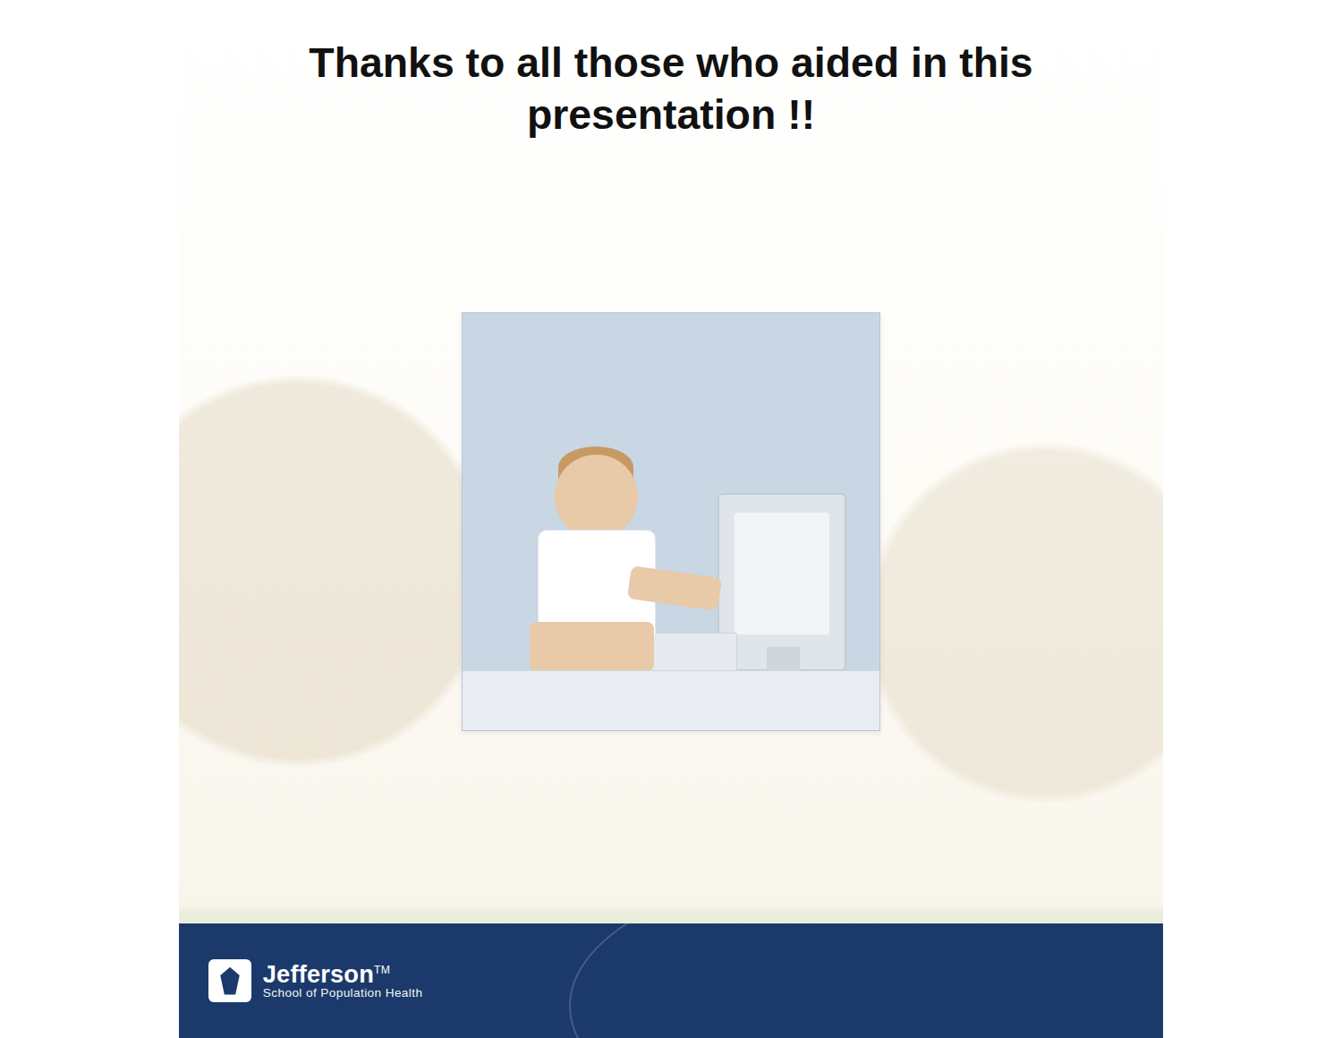Thanks to all those who aided in this presentation !!
JeffersonTM
School of Population Health